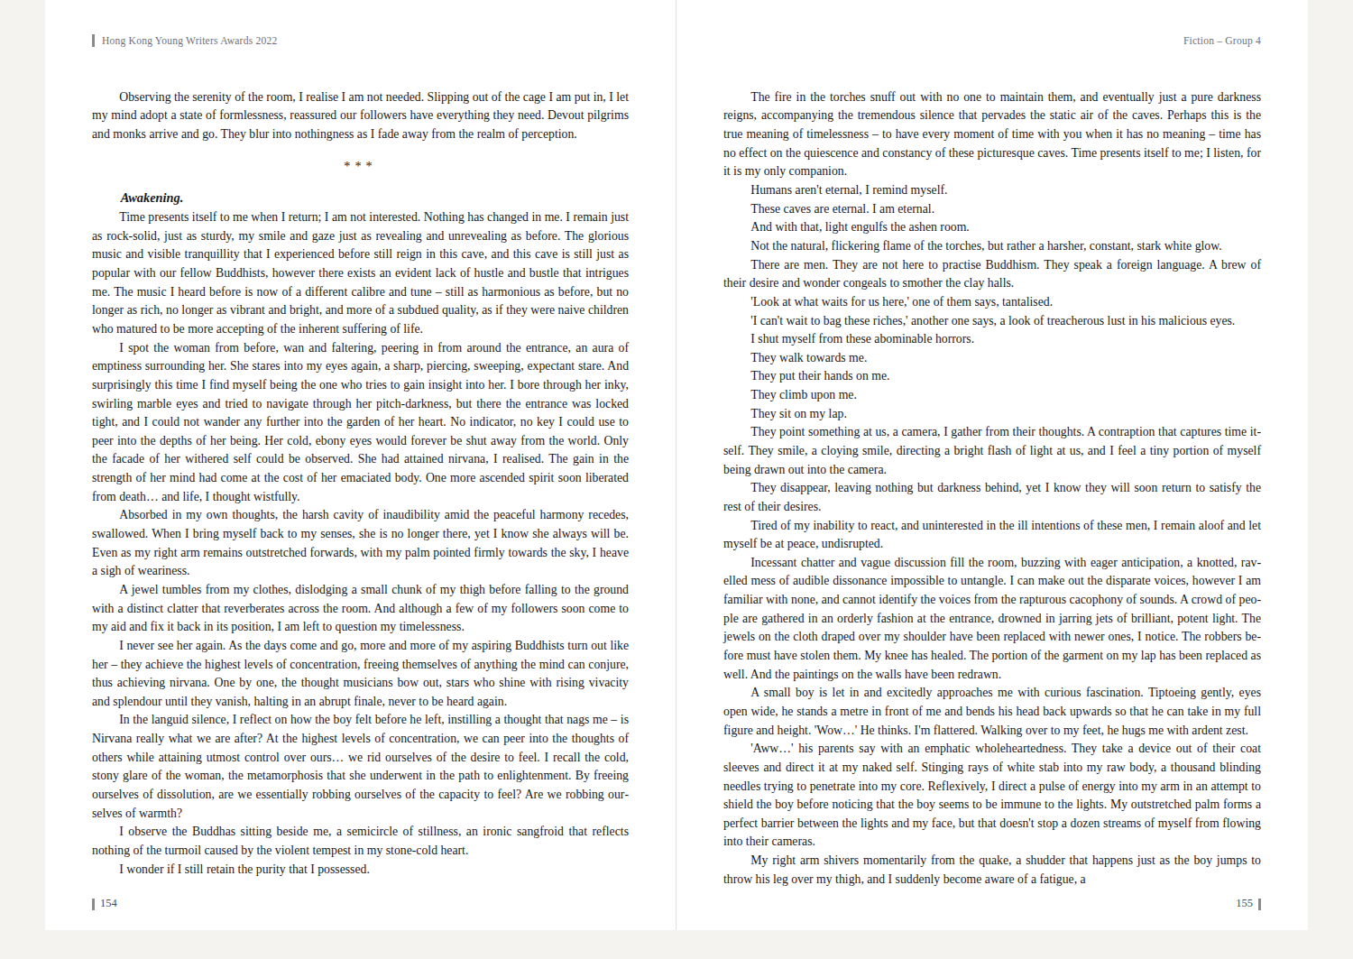Hong Kong Young Writers Awards 2022
Observing the serenity of the room, I realise I am not needed. Slipping out of the cage I am put in, I let my mind adopt a state of formlessness, reassured our followers have everything they need. Devout pilgrims and monks arrive and go. They blur into nothingness as I fade away from the realm of perception.
***
Awakening.
Time presents itself to me when I return; I am not interested. Nothing has changed in me. I remain just as rock-solid, just as sturdy, my smile and gaze just as revealing and unrevealing as before. The glorious music and visible tranquillity that I experienced before still reign in this cave, and this cave is still just as popular with our fellow Buddhists, however there exists an evident lack of hustle and bustle that intrigues me. The music I heard before is now of a different calibre and tune – still as harmonious as before, but no longer as rich, no longer as vibrant and bright, and more of a subdued quality, as if they were naive children who matured to be more accepting of the inherent suffering of life.
I spot the woman from before, wan and faltering, peering in from around the entrance, an aura of emptiness surrounding her. She stares into my eyes again, a sharp, piercing, sweeping, expectant stare. And surprisingly this time I find myself being the one who tries to gain insight into her. I bore through her inky, swirling marble eyes and tried to navigate through her pitch-darkness, but there the entrance was locked tight, and I could not wander any further into the garden of her heart. No indicator, no key I could use to peer into the depths of her being. Her cold, ebony eyes would forever be shut away from the world. Only the facade of her withered self could be observed. She had attained nirvana, I realised. The gain in the strength of her mind had come at the cost of her emaciated body. One more ascended spirit soon liberated from death… and life, I thought wistfully.
Absorbed in my own thoughts, the harsh cavity of inaudibility amid the peaceful harmony recedes, swallowed. When I bring myself back to my senses, she is no longer there, yet I know she always will be. Even as my right arm remains outstretched forwards, with my palm pointed firmly towards the sky, I heave a sigh of weariness.
A jewel tumbles from my clothes, dislodging a small chunk of my thigh before falling to the ground with a distinct clatter that reverberates across the room. And although a few of my followers soon come to my aid and fix it back in its position, I am left to question my timelessness.
I never see her again. As the days come and go, more and more of my aspiring Buddhists turn out like her – they achieve the highest levels of concentration, freeing themselves of anything the mind can conjure, thus achieving nirvana. One by one, the thought musicians bow out, stars who shine with rising vivacity and splendour until they vanish, halting in an abrupt finale, never to be heard again.
In the languid silence, I reflect on how the boy felt before he left, instilling a thought that nags me – is Nirvana really what we are after? At the highest levels of concentration, we can peer into the thoughts of others while attaining utmost control over ours… we rid ourselves of the desire to feel. I recall the cold, stony glare of the woman, the metamorphosis that she underwent in the path to enlightenment. By freeing ourselves of dissolution, are we essentially robbing ourselves of the capacity to feel? Are we robbing ourselves of warmth?
I observe the Buddhas sitting beside me, a semicircle of stillness, an ironic sangfroid that reflects nothing of the turmoil caused by the violent tempest in my stone-cold heart.
I wonder if I still retain the purity that I possessed.
154
Fiction – Group 4
The fire in the torches snuff out with no one to maintain them, and eventually just a pure darkness reigns, accompanying the tremendous silence that pervades the static air of the caves. Perhaps this is the true meaning of timelessness – to have every moment of time with you when it has no meaning – time has no effect on the quiescence and constancy of these picturesque caves. Time presents itself to me; I listen, for it is my only companion.
Humans aren't eternal, I remind myself.
These caves are eternal. I am eternal.
And with that, light engulfs the ashen room.
Not the natural, flickering flame of the torches, but rather a harsher, constant, stark white glow.
There are men. They are not here to practise Buddhism. They speak a foreign language. A brew of their desire and wonder congeals to smother the clay halls.
'Look at what waits for us here,' one of them says, tantalised.
'I can't wait to bag these riches,' another one says, a look of treacherous lust in his malicious eyes.
I shut myself from these abominable horrors.
They walk towards me.
They put their hands on me.
They climb upon me.
They sit on my lap.
They point something at us, a camera, I gather from their thoughts. A contraption that captures time itself. They smile, a cloying smile, directing a bright flash of light at us, and I feel a tiny portion of myself being drawn out into the camera.
They disappear, leaving nothing but darkness behind, yet I know they will soon return to satisfy the rest of their desires.
Tired of my inability to react, and uninterested in the ill intentions of these men, I remain aloof and let myself be at peace, undisrupted.
Incessant chatter and vague discussion fill the room, buzzing with eager anticipation, a knotted, ravelled mess of audible dissonance impossible to untangle. I can make out the disparate voices, however I am familiar with none, and cannot identify the voices from the rapturous cacophony of sounds. A crowd of people are gathered in an orderly fashion at the entrance, drowned in jarring jets of brilliant, potent light. The jewels on the cloth draped over my shoulder have been replaced with newer ones, I notice. The robbers before must have stolen them. My knee has healed. The portion of the garment on my lap has been replaced as well. And the paintings on the walls have been redrawn.
A small boy is let in and excitedly approaches me with curious fascination. Tiptoeing gently, eyes open wide, he stands a metre in front of me and bends his head back upwards so that he can take in my full figure and height. 'Wow…' He thinks. I'm flattered. Walking over to my feet, he hugs me with ardent zest.
'Aww…' his parents say with an emphatic wholeheartedness. They take a device out of their coat sleeves and direct it at my naked self. Stinging rays of white stab into my raw body, a thousand blinding needles trying to penetrate into my core. Reflexively, I direct a pulse of energy into my arm in an attempt to shield the boy before noticing that the boy seems to be immune to the lights. My outstretched palm forms a perfect barrier between the lights and my face, but that doesn't stop a dozen streams of myself from flowing into their cameras.
My right arm shivers momentarily from the quake, a shudder that happens just as the boy jumps to throw his leg over my thigh, and I suddenly become aware of a fatigue, a
155